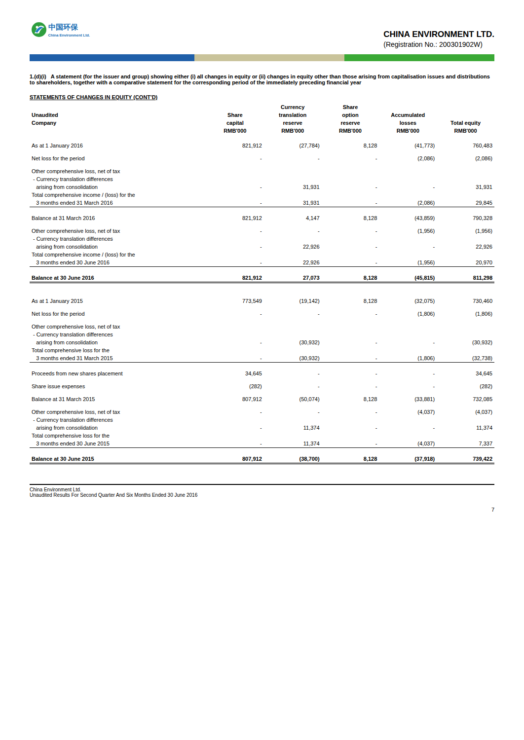中国环保 China Environment Ltd.
CHINA ENVIRONMENT LTD.
(Registration No.: 200301902W)
1.(d)(i) A statement (for the issuer and group) showing either (i) all changes in equity or (ii) changes in equity other than those arising from capitalisation issues and distributions to shareholders, together with a comparative statement for the corresponding period of the immediately preceding financial year
STATEMENTS OF CHANGES IN EQUITY (CONT'D)
| | | Currency | Share | | |
| --- | --- | --- | --- | --- | --- |
| Unaudited | Share | translation | option | Accumulated | |
| Company | capital | reserve | reserve | losses | Total equity |
| | RMB'000 | RMB'000 | RMB'000 | RMB'000 | RMB'000 |
| As at 1 January 2016 | 821,912 | (27,784) | 8,128 | (41,773) | 760,483 |
| Net loss for the period | - | - | - | (2,086) | (2,086) |
| Other comprehensive loss, net of tax | | | | | |
| - Currency translation differences | | | | | |
| arising from consolidation | - | 31,931 | - | - | 31,931 |
| Total comprehensive income / (loss) for the | | | | | |
| 3 months ended 31 March 2016 | - | 31,931 | - | (2,086) | 29,845 |
| Balance at 31 March 2016 | 821,912 | 4,147 | 8,128 | (43,859) | 790,328 |
| Other comprehensive loss, net of tax | - | - | - | (1,956) | (1,956) |
| - Currency translation differences | | | | | |
| arising from consolidation | - | 22,926 | - | - | 22,926 |
| Total comprehensive income / (loss) for the | | | | | |
| 3 months ended 30 June 2016 | - | 22,926 | - | (1,956) | 20,970 |
| Balance at 30 June 2016 | 821,912 | 27,073 | 8,128 | (45,815) | 811,298 |
| As at 1 January 2015 | 773,549 | (19,142) | 8,128 | (32,075) | 730,460 |
| Net loss for the period | - | - | - | (1,806) | (1,806) |
| Other comprehensive loss, net of tax | | | | | |
| - Currency translation differences | | | | | |
| arising from consolidation | - | (30,932) | - | - | (30,932) |
| Total comprehensive loss for the | | | | | |
| 3 months ended 31 March 2015 | - | (30,932) | - | (1,806) | (32,738) |
| Proceeds from new shares placement | 34,645 | - | - | - | 34,645 |
| Share issue expenses | (282) | - | - | - | (282) |
| Balance at 31 March 2015 | 807,912 | (50,074) | 8,128 | (33,881) | 732,085 |
| Other comprehensive loss, net of tax | - | - | - | (4,037) | (4,037) |
| - Currency translation differences | | | | | |
| arising from consolidation | - | 11,374 | - | - | 11,374 |
| Total comprehensive loss for the | | | | | |
| 3 months ended 30 June 2015 | - | 11,374 | - | (4,037) | 7,337 |
| Balance at 30 June 2015 | 807,912 | (38,700) | 8,128 | (37,918) | 739,422 |
China Environment Ltd.
Unaudited Results For Second Quarter And Six Months Ended 30 June 2016
7